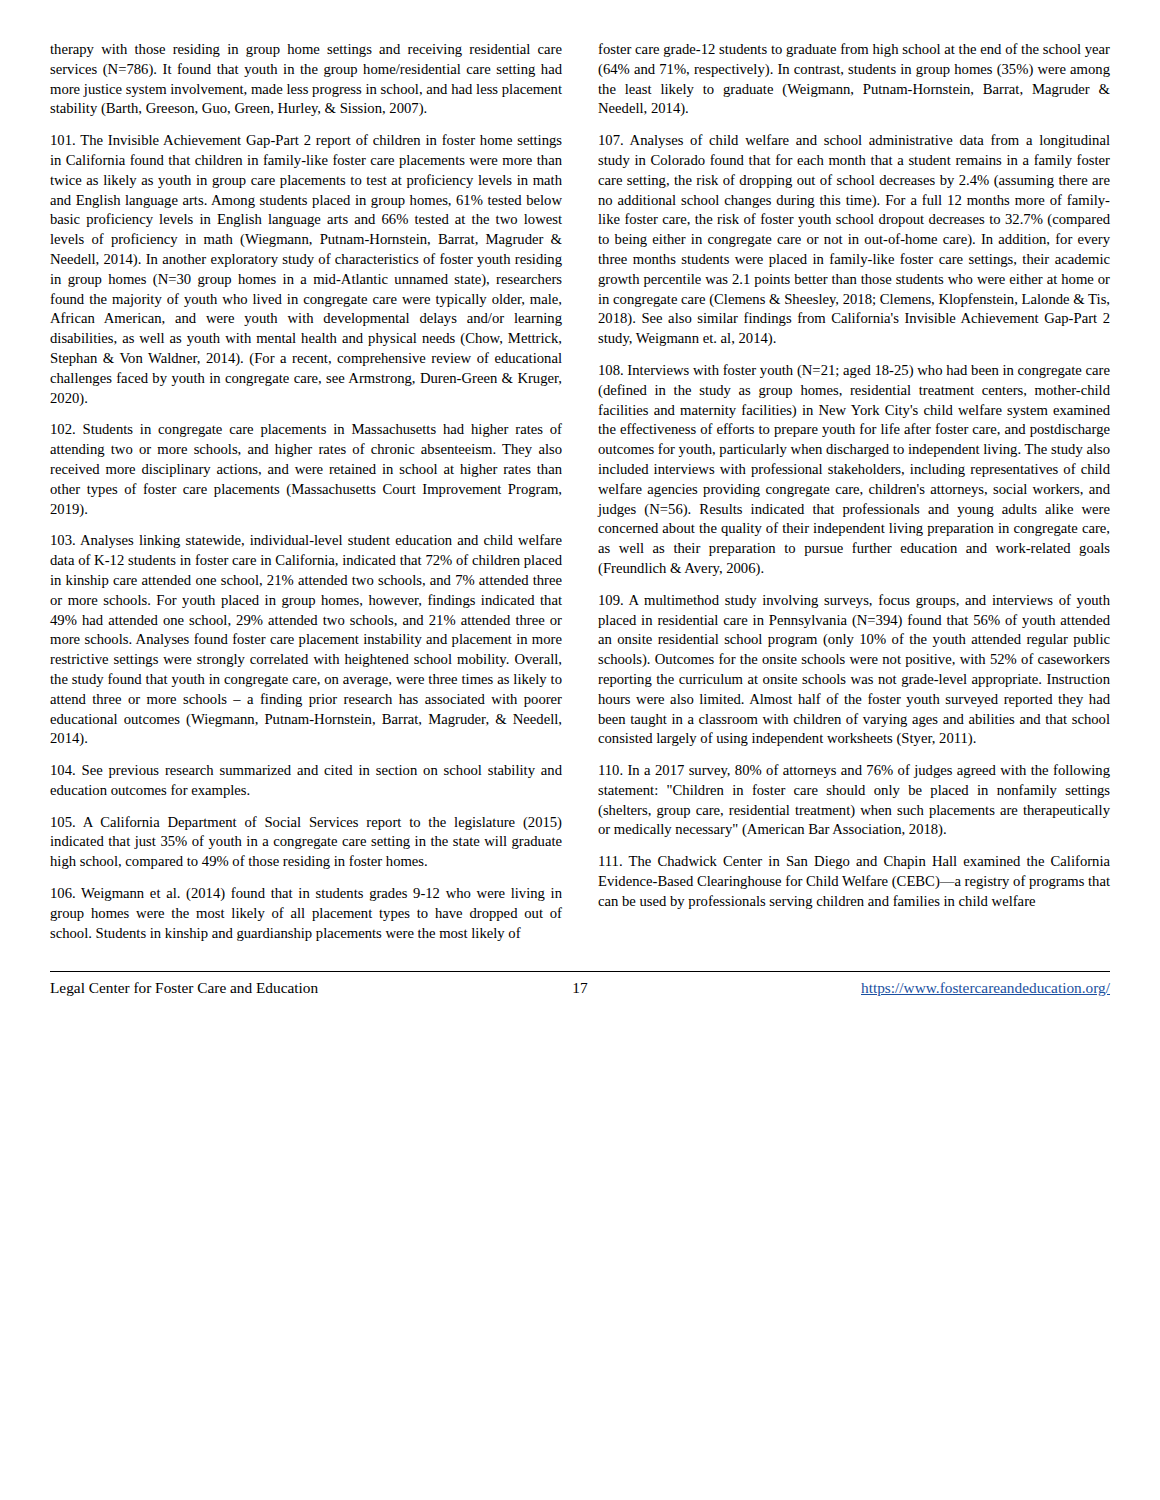therapy with those residing in group home settings and receiving residential care services (N=786). It found that youth in the group home/residential care setting had more justice system involvement, made less progress in school, and had less placement stability (Barth, Greeson, Guo, Green, Hurley, & Sission, 2007).
101. The Invisible Achievement Gap-Part 2 report of children in foster home settings in California found that children in family-like foster care placements were more than twice as likely as youth in group care placements to test at proficiency levels in math and English language arts. Among students placed in group homes, 61% tested below basic proficiency levels in English language arts and 66% tested at the two lowest levels of proficiency in math (Wiegmann, Putnam-Hornstein, Barrat, Magruder & Needell, 2014). In another exploratory study of characteristics of foster youth residing in group homes (N=30 group homes in a mid-Atlantic unnamed state), researchers found the majority of youth who lived in congregate care were typically older, male, African American, and were youth with developmental delays and/or learning disabilities, as well as youth with mental health and physical needs (Chow, Mettrick, Stephan & Von Waldner, 2014). (For a recent, comprehensive review of educational challenges faced by youth in congregate care, see Armstrong, Duren-Green & Kruger, 2020).
102. Students in congregate care placements in Massachusetts had higher rates of attending two or more schools, and higher rates of chronic absenteeism. They also received more disciplinary actions, and were retained in school at higher rates than other types of foster care placements (Massachusetts Court Improvement Program, 2019).
103. Analyses linking statewide, individual-level student education and child welfare data of K-12 students in foster care in California, indicated that 72% of children placed in kinship care attended one school, 21% attended two schools, and 7% attended three or more schools. For youth placed in group homes, however, findings indicated that 49% had attended one school, 29% attended two schools, and 21% attended three or more schools. Analyses found foster care placement instability and placement in more restrictive settings were strongly correlated with heightened school mobility. Overall, the study found that youth in congregate care, on average, were three times as likely to attend three or more schools – a finding prior research has associated with poorer educational outcomes (Wiegmann, Putnam-Hornstein, Barrat, Magruder, & Needell, 2014).
104. See previous research summarized and cited in section on school stability and education outcomes for examples.
105. A California Department of Social Services report to the legislature (2015) indicated that just 35% of youth in a congregate care setting in the state will graduate high school, compared to 49% of those residing in foster homes.
106. Weigmann et al. (2014) found that in students grades 9-12 who were living in group homes were the most likely of all placement types to have dropped out of school. Students in kinship and guardianship placements were the most likely of
foster care grade-12 students to graduate from high school at the end of the school year (64% and 71%, respectively). In contrast, students in group homes (35%) were among the least likely to graduate (Weigmann, Putnam-Hornstein, Barrat, Magruder & Needell, 2014).
107. Analyses of child welfare and school administrative data from a longitudinal study in Colorado found that for each month that a student remains in a family foster care setting, the risk of dropping out of school decreases by 2.4% (assuming there are no additional school changes during this time). For a full 12 months more of family-like foster care, the risk of foster youth school dropout decreases to 32.7% (compared to being either in congregate care or not in out-of-home care). In addition, for every three months students were placed in family-like foster care settings, their academic growth percentile was 2.1 points better than those students who were either at home or in congregate care (Clemens & Sheesley, 2018; Clemens, Klopfenstein, Lalonde & Tis, 2018). See also similar findings from California's Invisible Achievement Gap-Part 2 study, Weigmann et. al, 2014).
108. Interviews with foster youth (N=21; aged 18-25) who had been in congregate care (defined in the study as group homes, residential treatment centers, mother-child facilities and maternity facilities) in New York City's child welfare system examined the effectiveness of efforts to prepare youth for life after foster care, and postdischarge outcomes for youth, particularly when discharged to independent living. The study also included interviews with professional stakeholders, including representatives of child welfare agencies providing congregate care, children's attorneys, social workers, and judges (N=56). Results indicated that professionals and young adults alike were concerned about the quality of their independent living preparation in congregate care, as well as their preparation to pursue further education and work-related goals (Freundlich & Avery, 2006).
109. A multimethod study involving surveys, focus groups, and interviews of youth placed in residential care in Pennsylvania (N=394) found that 56% of youth attended an onsite residential school program (only 10% of the youth attended regular public schools). Outcomes for the onsite schools were not positive, with 52% of caseworkers reporting the curriculum at onsite schools was not grade-level appropriate. Instruction hours were also limited. Almost half of the foster youth surveyed reported they had been taught in a classroom with children of varying ages and abilities and that school consisted largely of using independent worksheets (Styer, 2011).
110. In a 2017 survey, 80% of attorneys and 76% of judges agreed with the following statement: "Children in foster care should only be placed in nonfamily settings (shelters, group care, residential treatment) when such placements are therapeutically or medically necessary" (American Bar Association, 2018).
111. The Chadwick Center in San Diego and Chapin Hall examined the California Evidence-Based Clearinghouse for Child Welfare (CEBC)—a registry of programs that can be used by professionals serving children and families in child welfare
Legal Center for Foster Care and Education
17
https://www.fostercareandeducation.org/